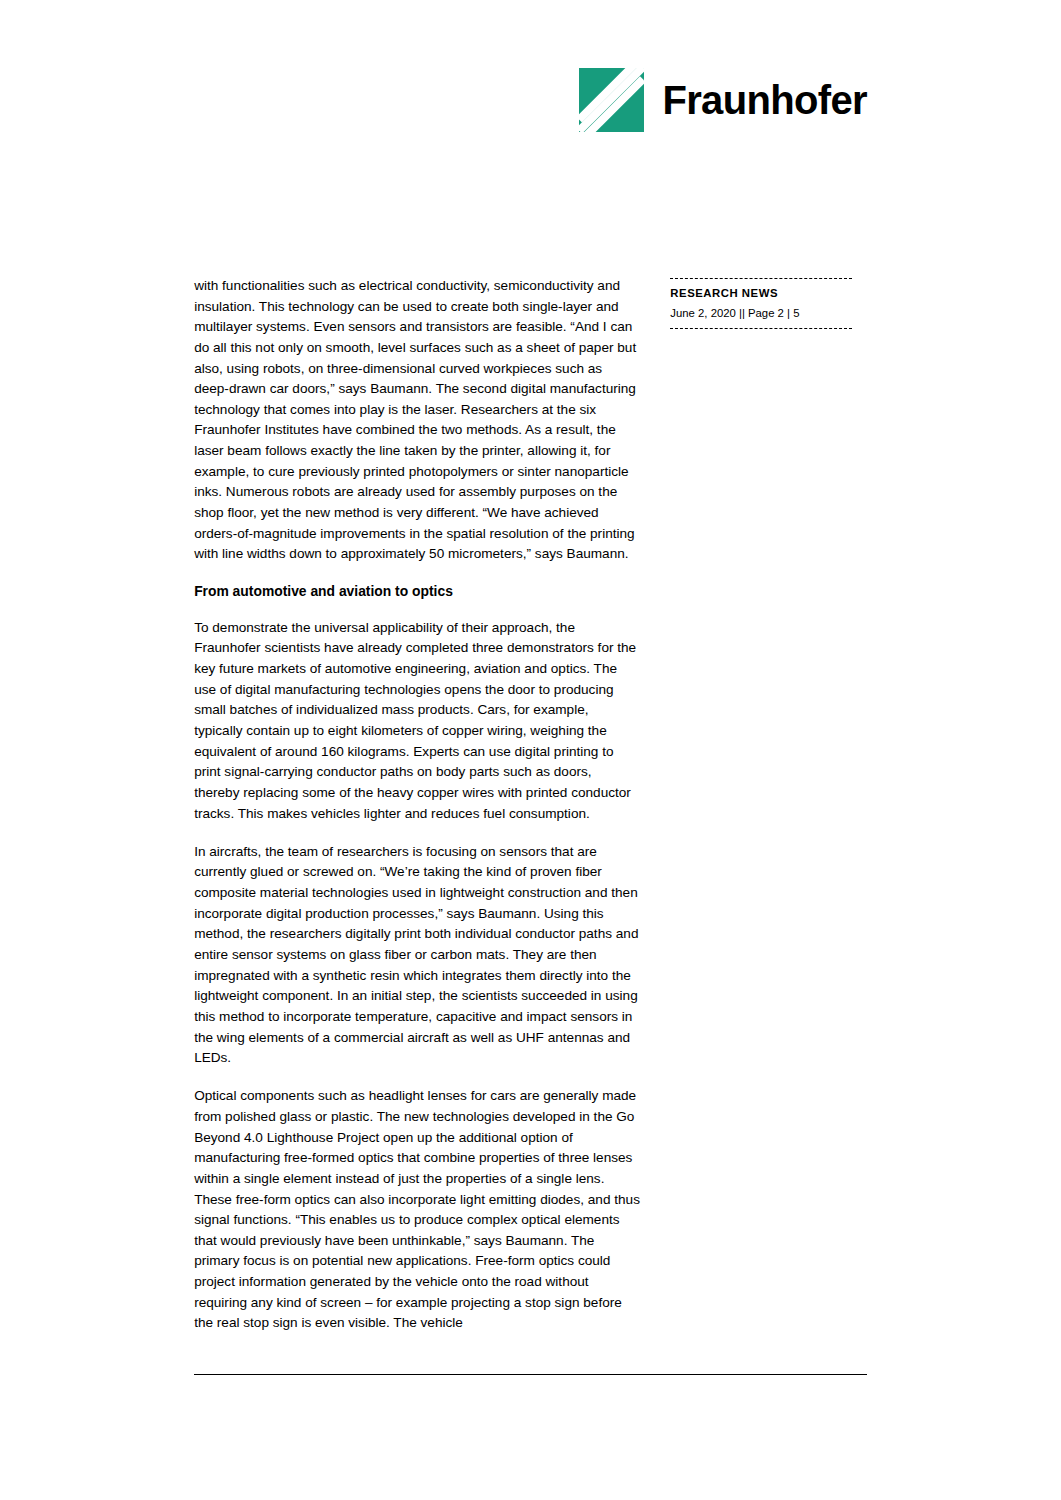Fraunhofer
with functionalities such as electrical conductivity, semiconductivity and insulation. This technology can be used to create both single-layer and multilayer systems. Even sensors and transistors are feasible. “And I can do all this not only on smooth, level surfaces such as a sheet of paper but also, using robots, on three-dimensional curved workpieces such as deep-drawn car doors,” says Baumann. The second digital manufacturing technology that comes into play is the laser. Researchers at the six Fraunhofer Institutes have combined the two methods. As a result, the laser beam follows exactly the line taken by the printer, allowing it, for example, to cure previously printed photopolymers or sinter nanoparticle inks. Numerous robots are already used for assembly purposes on the shop floor, yet the new method is very different. “We have achieved orders-of-magnitude improvements in the spatial resolution of the printing with line widths down to approximately 50 micrometers,” says Baumann.
From automotive and aviation to optics
To demonstrate the universal applicability of their approach, the Fraunhofer scientists have already completed three demonstrators for the key future markets of automotive engineering, aviation and optics. The use of digital manufacturing technologies opens the door to producing small batches of individualized mass products. Cars, for example, typically contain up to eight kilometers of copper wiring, weighing the equivalent of around 160 kilograms. Experts can use digital printing to print signal-carrying conductor paths on body parts such as doors, thereby replacing some of the heavy copper wires with printed conductor tracks. This makes vehicles lighter and reduces fuel consumption.
In aircrafts, the team of researchers is focusing on sensors that are currently glued or screwed on. “We’re taking the kind of proven fiber composite material technologies used in lightweight construction and then incorporate digital production processes,” says Baumann. Using this method, the researchers digitally print both individual conductor paths and entire sensor systems on glass fiber or carbon mats. They are then impregnated with a synthetic resin which integrates them directly into the lightweight component. In an initial step, the scientists succeeded in using this method to incorporate temperature, capacitive and impact sensors in the wing elements of a commercial aircraft as well as UHF antennas and LEDs.
Optical components such as headlight lenses for cars are generally made from polished glass or plastic. The new technologies developed in the Go Beyond 4.0 Lighthouse Project open up the additional option of manufacturing free-formed optics that combine properties of three lenses within a single element instead of just the properties of a single lens. These free-form optics can also incorporate light emitting diodes, and thus signal functions. “This enables us to produce complex optical elements that would previously have been unthinkable,” says Baumann. The primary focus is on potential new applications. Free-form optics could project information generated by the vehicle onto the road without requiring any kind of screen – for example projecting a stop sign before the real stop sign is even visible. The vehicle
RESEARCH NEWS
June 2, 2020 || Page 2 | 5